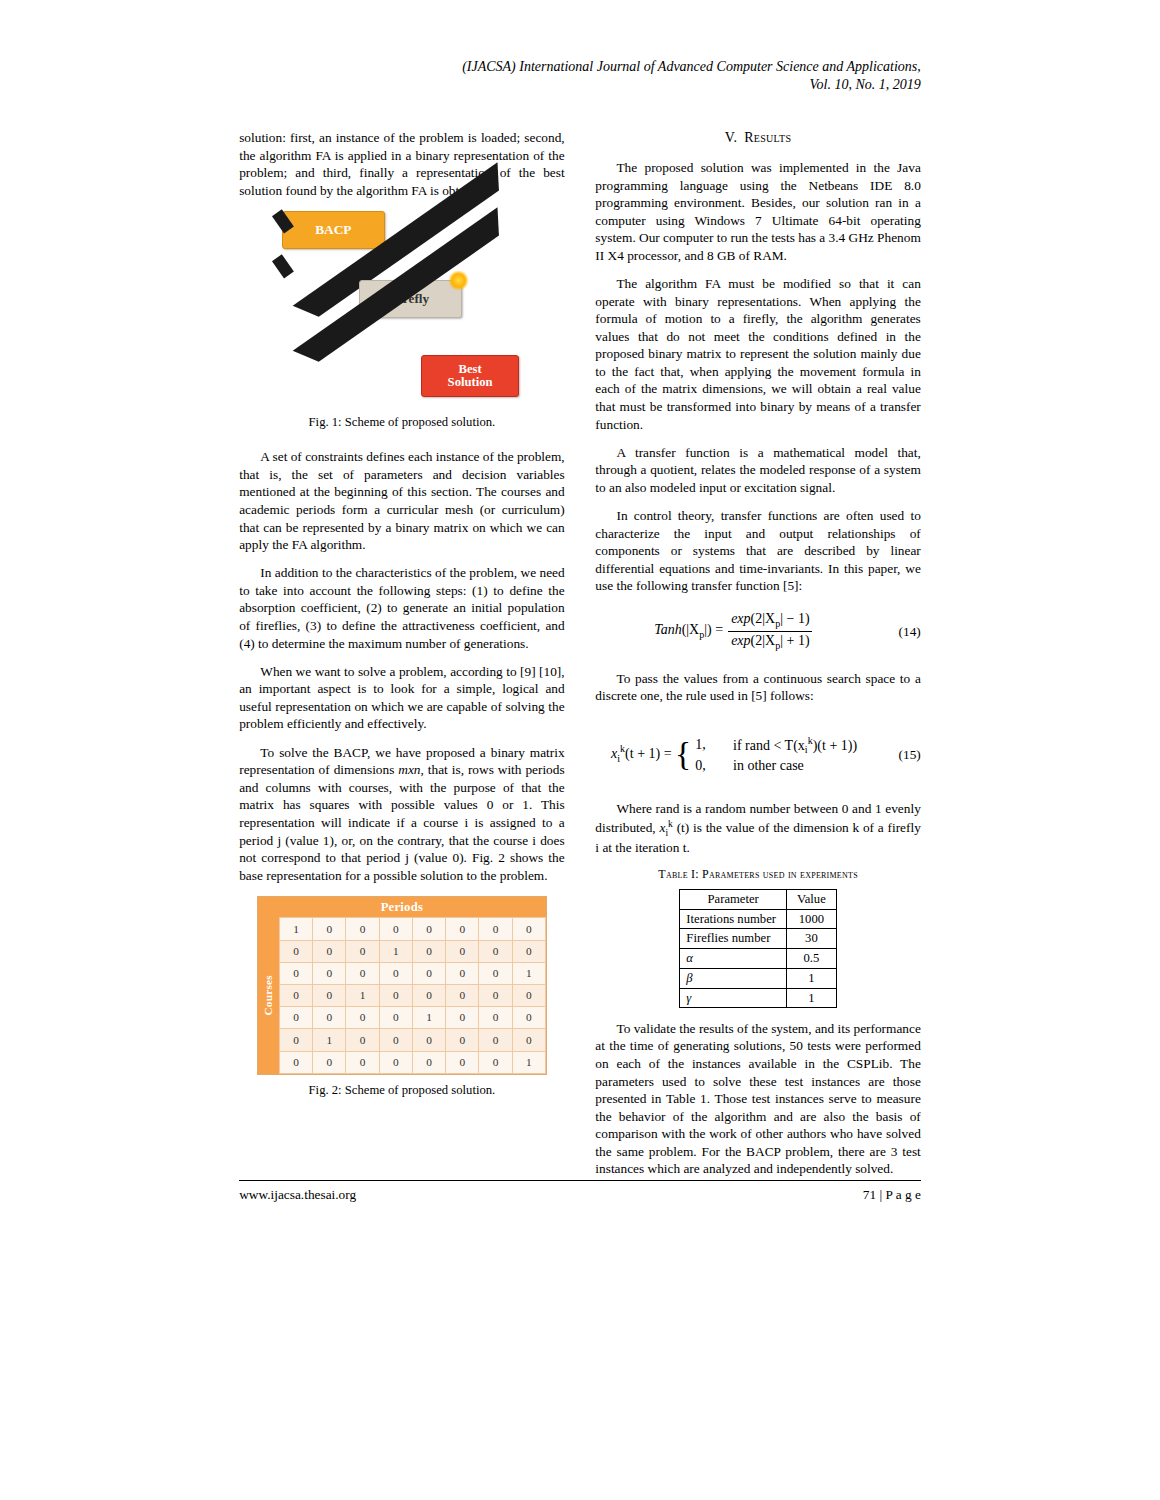(IJACSA) International Journal of Advanced Computer Science and Applications,
Vol. 10, No. 1, 2019
solution: first, an instance of the problem is loaded; second, the algorithm FA is applied in a binary representation of the problem; and third, finally a representation of the best solution found by the algorithm FA is obtained.
BACP
Firefly
Best Solution
Fig. 1: Scheme of proposed solution.
A set of constraints defines each instance of the problem, that is, the set of parameters and decision variables mentioned at the beginning of this section. The courses and academic periods form a curricular mesh (or curriculum) that can be represented by a binary matrix on which we can apply the FA algorithm.
In addition to the characteristics of the problem, we need to take into account the following steps: (1) to define the absorption coefficient, (2) to generate an initial population of fireflies, (3) to define the attractiveness coefficient, and (4) to determine the maximum number of generations.
When we want to solve a problem, according to [9] [10], an important aspect is to look for a simple, logical and useful representation on which we are capable of solving the problem efficiently and effectively.
To solve the BACP, we have proposed a binary matrix representation of dimensions mxn, that is, rows with periods and columns with courses, with the purpose of that the matrix has squares with possible values 0 or 1. This representation will indicate if a course i is assigned to a period j (value 1), or, on the contrary, that the course i does not correspond to that period j (value 0). Fig. 2 shows the base representation for a possible solution to the problem.
Periods
Courses
| 1 | 0 | 0 | 0 | 0 | 0 | 0 | 0 |
| 0 | 0 | 0 | 1 | 0 | 0 | 0 | 0 |
| 0 | 0 | 0 | 0 | 0 | 0 | 0 | 1 |
| 0 | 0 | 1 | 0 | 0 | 0 | 0 | 0 |
| 0 | 0 | 0 | 0 | 1 | 0 | 0 | 0 |
| 0 | 1 | 0 | 0 | 0 | 0 | 0 | 0 |
| 0 | 0 | 0 | 0 | 0 | 0 | 0 | 1 |
Fig. 2: Scheme of proposed solution.
V. Results
The proposed solution was implemented in the Java programming language using the Netbeans IDE 8.0 programming environment. Besides, our solution ran in a computer using Windows 7 Ultimate 64-bit operating system. Our computer to run the tests has a 3.4 GHz Phenom II X4 processor, and 8 GB of RAM.
The algorithm FA must be modified so that it can operate with binary representations. When applying the formula of motion to a firefly, the algorithm generates values that do not meet the conditions defined in the proposed binary matrix to represent the solution mainly due to the fact that, when applying the movement formula in each of the matrix dimensions, we will obtain a real value that must be transformed into binary by means of a transfer function.
A transfer function is a mathematical model that, through a quotient, relates the modeled response of a system to an also modeled input or excitation signal.
In control theory, transfer functions are often used to characterize the input and output relationships of components or systems that are described by linear differential equations and time-invariants. In this paper, we use the following transfer function [5]:
Tanh(|Xp|) = exp(2|Xp| − 1) exp(2|Xp| + 1)
(14)
To pass the values from a continuous search space to a discrete one, the rule used in [5] follows:
xik(t + 1) = { 1, if rand < T(xik)(t + 1)) 0, in other case
(15)
Where rand is a random number between 0 and 1 evenly distributed, xik (t) is the value of the dimension k of a firefly i at the iteration t.
Table I: Parameters used in experiments
| Parameter | Value |
| --- | --- |
| Iterations number | 1000 |
| Fireflies number | 30 |
| α | 0.5 |
| β | 1 |
| γ | 1 |
To validate the results of the system, and its performance at the time of generating solutions, 50 tests were performed on each of the instances available in the CSPLib. The parameters used to solve these test instances are those presented in Table 1. Those test instances serve to measure the behavior of the algorithm and are also the basis of comparison with the work of other authors who have solved the same problem. For the BACP problem, there are 3 test instances which are analyzed and independently solved.
www.ijacsa.thesai.org
71 | P a g e